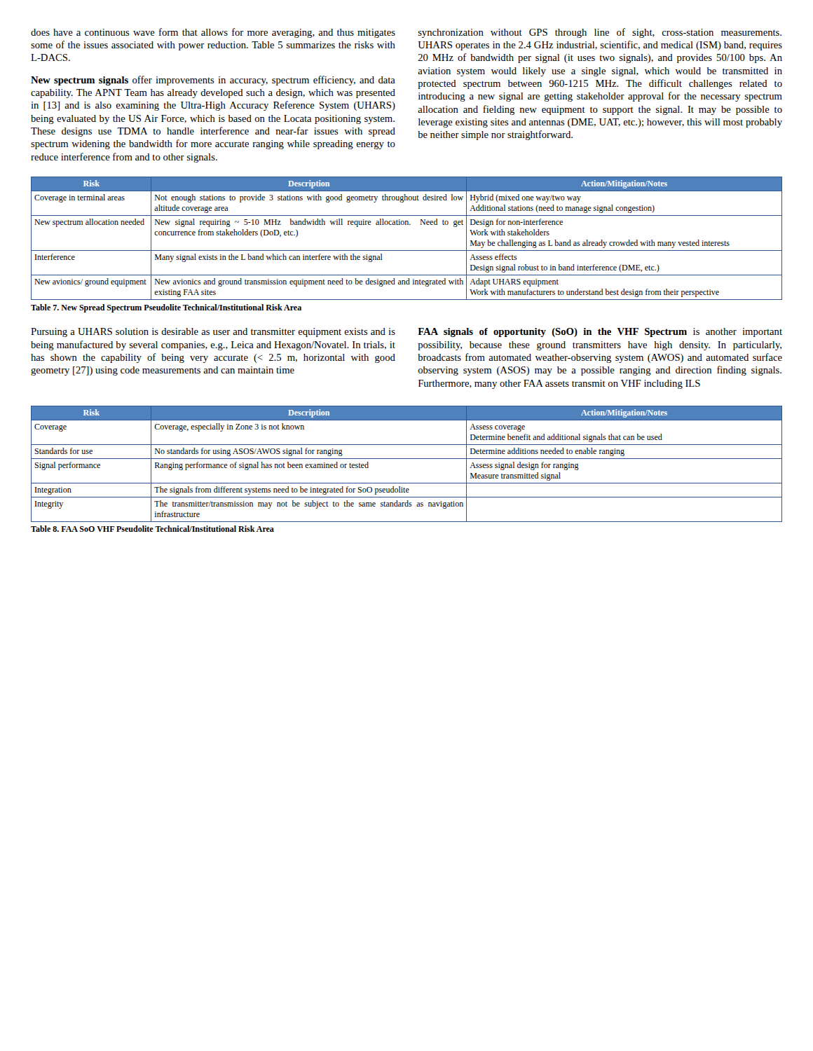does have a continuous wave form that allows for more averaging, and thus mitigates some of the issues associated with power reduction. Table 5 summarizes the risks with L-DACS.
New spectrum signals offer improvements in accuracy, spectrum efficiency, and data capability. The APNT Team has already developed such a design, which was presented in [13] and is also examining the Ultra-High Accuracy Reference System (UHARS) being evaluated by the US Air Force, which is based on the Locata positioning system. These designs use TDMA to handle interference and near-far issues with spread spectrum widening the bandwidth for more accurate ranging while spreading energy to reduce interference from and to other signals.
synchronization without GPS through line of sight, cross-station measurements. UHARS operates in the 2.4 GHz industrial, scientific, and medical (ISM) band, requires 20 MHz of bandwidth per signal (it uses two signals), and provides 50/100 bps. An aviation system would likely use a single signal, which would be transmitted in protected spectrum between 960-1215 MHz. The difficult challenges related to introducing a new signal are getting stakeholder approval for the necessary spectrum allocation and fielding new equipment to support the signal. It may be possible to leverage existing sites and antennas (DME, UAT, etc.); however, this will most probably be neither simple nor straightforward.
Table 7. New Spread Spectrum Pseudolite Technical/Institutional Risk Area
| Risk | Description | Action/Mitigation/Notes |
| --- | --- | --- |
| Coverage in terminal areas | Not enough stations to provide 3 stations with good geometry throughout desired low altitude coverage area | Hybrid (mixed one way/two way Additional stations (need to manage signal congestion) |
| New spectrum allocation needed | New signal requiring ~ 5-10 MHz bandwidth will require allocation. Need to get concurrence from stakeholders (DoD, etc.) | Design for non-interference Work with stakeholders May be challenging as L band as already crowded with many vested interests |
| Interference | Many signal exists in the L band which can interfere with the signal | Assess effects Design signal robust to in band interference (DME, etc.) |
| New avionics/ ground equipment | New avionics and ground transmission equipment need to be designed and integrated with existing FAA sites | Adapt UHARS equipment Work with manufacturers to understand best design from their perspective |
Pursuing a UHARS solution is desirable as user and transmitter equipment exists and is being manufactured by several companies, e.g., Leica and Hexagon/Novatel. In trials, it has shown the capability of being very accurate (< 2.5 m, horizontal with good geometry [27]) using code measurements and can maintain time
FAA signals of opportunity (SoO) in the VHF Spectrum is another important possibility, because these ground transmitters have high density. In particularly, broadcasts from automated weather-observing system (AWOS) and automated surface observing system (ASOS) may be a possible ranging and direction finding signals. Furthermore, many other FAA assets transmit on VHF including ILS
Table 8. FAA SoO VHF Pseudolite Technical/Institutional Risk Area
| Risk | Description | Action/Mitigation/Notes |
| --- | --- | --- |
| Coverage | Coverage, especially in Zone 3 is not known | Assess coverage Determine benefit and additional signals that can be used |
| Standards for use | No standards for using ASOS/AWOS signal for ranging | Determine additions needed to enable ranging |
| Signal performance | Ranging performance of signal has not been examined or tested | Assess signal design for ranging Measure transmitted signal |
| Integration | The signals from different systems need to be integrated for SoO pseudolite | |
| Integrity | The transmitter/transmission may not be subject to the same standards as navigation infrastructure | |